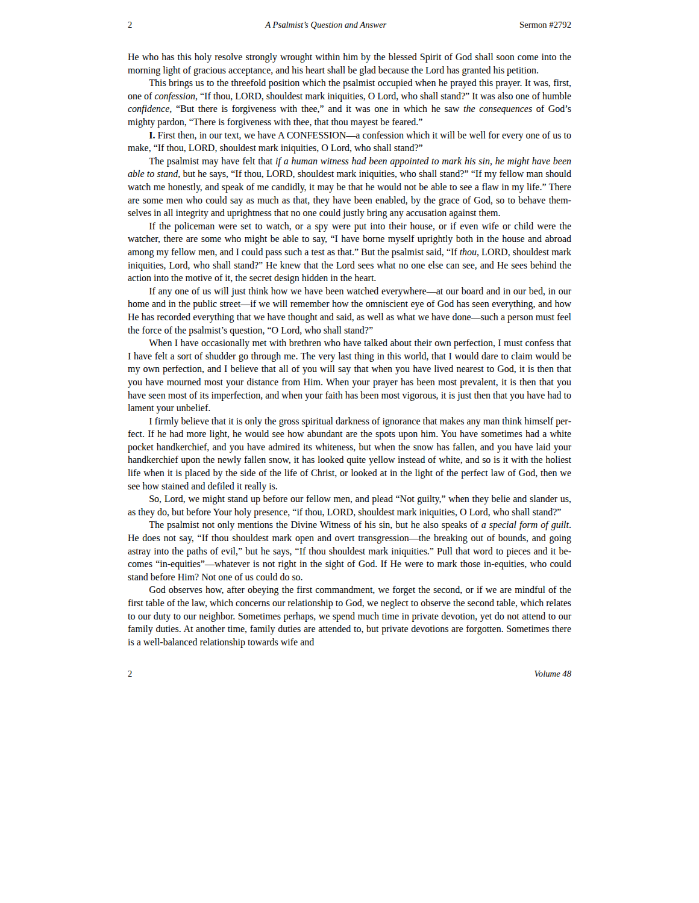2 A Psalmist’s Question and Answer Sermon #2792
He who has this holy resolve strongly wrought within him by the blessed Spirit of God shall soon come into the morning light of gracious acceptance, and his heart shall be glad because the Lord has granted his petition.
This brings us to the threefold position which the psalmist occupied when he prayed this prayer. It was, first, one of confession, “If thou, LORD, shouldest mark iniquities, O Lord, who shall stand?” It was also one of humble confidence, “But there is forgiveness with thee,” and it was one in which he saw the consequences of God’s mighty pardon, “There is forgiveness with thee, that thou mayest be feared.”
I. First then, in our text, we have A CONFESSION—a confession which it will be well for every one of us to make, “If thou, LORD, shouldest mark iniquities, O Lord, who shall stand?”
The psalmist may have felt that if a human witness had been appointed to mark his sin, he might have been able to stand, but he says, “If thou, LORD, shouldest mark iniquities, who shall stand?” “If my fellow man should watch me honestly, and speak of me candidly, it may be that he would not be able to see a flaw in my life.” There are some men who could say as much as that, they have been enabled, by the grace of God, so to behave themselves in all integrity and uprightness that no one could justly bring any accusation against them.
If the policeman were set to watch, or a spy were put into their house, or if even wife or child were the watcher, there are some who might be able to say, “I have borne myself uprightly both in the house and abroad among my fellow men, and I could pass such a test as that.” But the psalmist said, “If thou, LORD, shouldest mark iniquities, Lord, who shall stand?” He knew that the Lord sees what no one else can see, and He sees behind the action into the motive of it, the secret design hidden in the heart.
If any one of us will just think how we have been watched everywhere—at our board and in our bed, in our home and in the public street—if we will remember how the omniscient eye of God has seen everything, and how He has recorded everything that we have thought and said, as well as what we have done—such a person must feel the force of the psalmist’s question, “O Lord, who shall stand?”
When I have occasionally met with brethren who have talked about their own perfection, I must confess that I have felt a sort of shudder go through me. The very last thing in this world, that I would dare to claim would be my own perfection, and I believe that all of you will say that when you have lived nearest to God, it is then that you have mourned most your distance from Him. When your prayer has been most prevalent, it is then that you have seen most of its imperfection, and when your faith has been most vigorous, it is just then that you have had to lament your unbelief.
I firmly believe that it is only the gross spiritual darkness of ignorance that makes any man think himself perfect. If he had more light, he would see how abundant are the spots upon him. You have sometimes had a white pocket handkerchief, and you have admired its whiteness, but when the snow has fallen, and you have laid your handkerchief upon the newly fallen snow, it has looked quite yellow instead of white, and so is it with the holiest life when it is placed by the side of the life of Christ, or looked at in the light of the perfect law of God, then we see how stained and defiled it really is.
So, Lord, we might stand up before our fellow men, and plead “Not guilty,” when they belie and slander us, as they do, but before Your holy presence, “if thou, LORD, shouldest mark iniquities, O Lord, who shall stand?”
The psalmist not only mentions the Divine Witness of his sin, but he also speaks of a special form of guilt. He does not say, “If thou shouldest mark open and overt transgression—the breaking out of bounds, and going astray into the paths of evil,” but he says, “If thou shouldest mark iniquities.” Pull that word to pieces and it becomes “in-equities”—whatever is not right in the sight of God. If He were to mark those in-equities, who could stand before Him? Not one of us could do so.
God observes how, after obeying the first commandment, we forget the second, or if we are mindful of the first table of the law, which concerns our relationship to God, we neglect to observe the second table, which relates to our duty to our neighbor. Sometimes perhaps, we spend much time in private devotion, yet do not attend to our family duties. At another time, family duties are attended to, but private devotions are forgotten. Sometimes there is a well-balanced relationship towards wife and
2 Volume 48